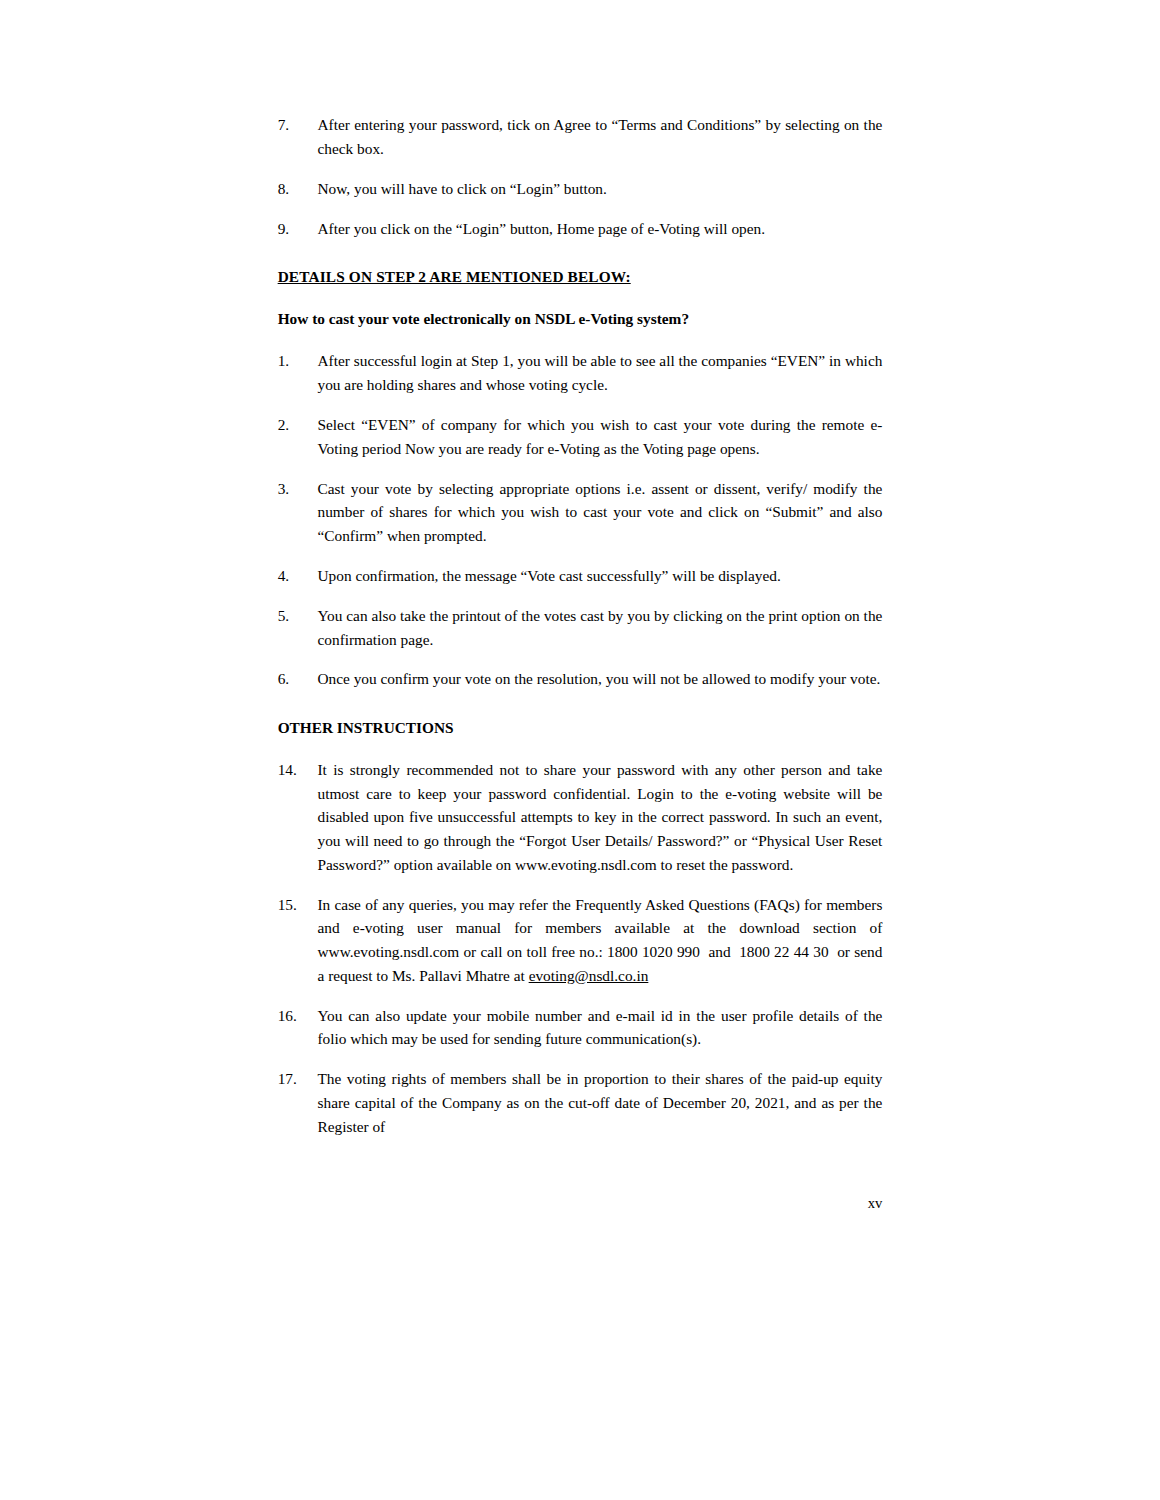7. After entering your password, tick on Agree to “Terms and Conditions” by selecting on the check box.
8. Now, you will have to click on “Login” button.
9. After you click on the “Login” button, Home page of e-Voting will open.
DETAILS ON STEP 2 ARE MENTIONED BELOW:
How to cast your vote electronically on NSDL e-Voting system?
1. After successful login at Step 1, you will be able to see all the companies “EVEN” in which you are holding shares and whose voting cycle.
2. Select “EVEN” of company for which you wish to cast your vote during the remote e-Voting period Now you are ready for e-Voting as the Voting page opens.
3. Cast your vote by selecting appropriate options i.e. assent or dissent, verify/ modify the number of shares for which you wish to cast your vote and click on “Submit” and also “Confirm” when prompted.
4. Upon confirmation, the message “Vote cast successfully” will be displayed.
5. You can also take the printout of the votes cast by you by clicking on the print option on the confirmation page.
6. Once you confirm your vote on the resolution, you will not be allowed to modify your vote.
OTHER INSTRUCTIONS
14. It is strongly recommended not to share your password with any other person and take utmost care to keep your password confidential. Login to the e-voting website will be disabled upon five unsuccessful attempts to key in the correct password. In such an event, you will need to go through the “Forgot User Details/ Password?” or “Physical User Reset Password?” option available on www.evoting.nsdl.com to reset the password.
15. In case of any queries, you may refer the Frequently Asked Questions (FAQs) for members and e-voting user manual for members available at the download section of www.evoting.nsdl.com or call on toll free no.: 1800 1020 990 and 1800 22 44 30 or send a request to Ms. Pallavi Mhatre at evoting@nsdl.co.in
16. You can also update your mobile number and e-mail id in the user profile details of the folio which may be used for sending future communication(s).
17. The voting rights of members shall be in proportion to their shares of the paid-up equity share capital of the Company as on the cut-off date of December 20, 2021, and as per the Register of
xv